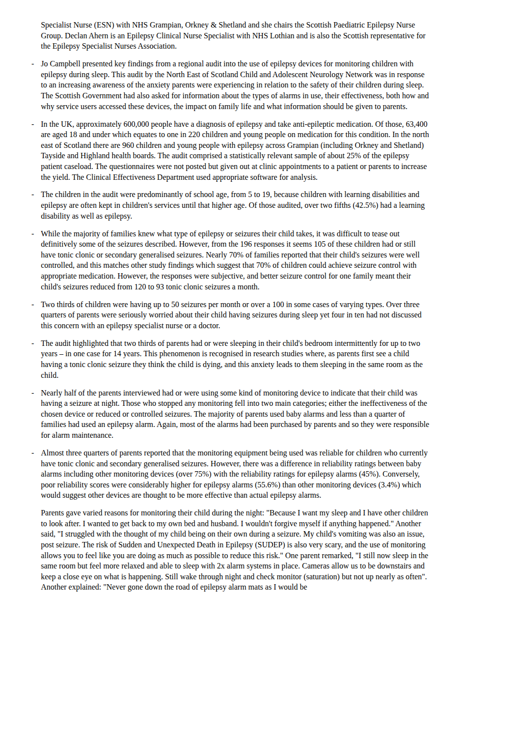Specialist Nurse (ESN) with NHS Grampian, Orkney & Shetland and she chairs the Scottish Paediatric Epilepsy Nurse Group. Declan Ahern is an Epilepsy Clinical Nurse Specialist with NHS Lothian and is also the Scottish representative for the Epilepsy Specialist Nurses Association.
Jo Campbell presented key findings from a regional audit into the use of epilepsy devices for monitoring children with epilepsy during sleep. This audit by the North East of Scotland Child and Adolescent Neurology Network was in response to an increasing awareness of the anxiety parents were experiencing in relation to the safety of their children during sleep. The Scottish Government had also asked for information about the types of alarms in use, their effectiveness, both how and why service users accessed these devices, the impact on family life and what information should be given to parents.
In the UK, approximately 600,000 people have a diagnosis of epilepsy and take anti-epileptic medication. Of those, 63,400 are aged 18 and under which equates to one in 220 children and young people on medication for this condition. In the north east of Scotland there are 960 children and young people with epilepsy across Grampian (including Orkney and Shetland) Tayside and Highland health boards. The audit comprised a statistically relevant sample of about 25% of the epilepsy patient caseload. The questionnaires were not posted but given out at clinic appointments to a patient or parents to increase the yield. The Clinical Effectiveness Department used appropriate software for analysis.
The children in the audit were predominantly of school age, from 5 to 19, because children with learning disabilities and epilepsy are often kept in children's services until that higher age. Of those audited, over two fifths (42.5%) had a learning disability as well as epilepsy.
While the majority of families knew what type of epilepsy or seizures their child takes, it was difficult to tease out definitively some of the seizures described. However, from the 196 responses it seems 105 of these children had or still have tonic clonic or secondary generalised seizures. Nearly 70% of families reported that their child's seizures were well controlled, and this matches other study findings which suggest that 70% of children could achieve seizure control with appropriate medication. However, the responses were subjective, and better seizure control for one family meant their child's seizures reduced from 120 to 93 tonic clonic seizures a month.
Two thirds of children were having up to 50 seizures per month or over a 100 in some cases of varying types. Over three quarters of parents were seriously worried about their child having seizures during sleep yet four in ten had not discussed this concern with an epilepsy specialist nurse or a doctor.
The audit highlighted that two thirds of parents had or were sleeping in their child's bedroom intermittently for up to two years – in one case for 14 years. This phenomenon is recognised in research studies where, as parents first see a child having a tonic clonic seizure they think the child is dying, and this anxiety leads to them sleeping in the same room as the child.
Nearly half of the parents interviewed had or were using some kind of monitoring device to indicate that their child was having a seizure at night. Those who stopped any monitoring fell into two main categories; either the ineffectiveness of the chosen device or reduced or controlled seizures. The majority of parents used baby alarms and less than a quarter of families had used an epilepsy alarm. Again, most of the alarms had been purchased by parents and so they were responsible for alarm maintenance.
Almost three quarters of parents reported that the monitoring equipment being used was reliable for children who currently have tonic clonic and secondary generalised seizures. However, there was a difference in reliability ratings between baby alarms including other monitoring devices (over 75%) with the reliability ratings for epilepsy alarms (45%). Conversely, poor reliability scores were considerably higher for epilepsy alarms (55.6%) than other monitoring devices (3.4%) which would suggest other devices are thought to be more effective than actual epilepsy alarms.
Parents gave varied reasons for monitoring their child during the night: "Because I want my sleep and I have other children to look after. I wanted to get back to my own bed and husband. I wouldn't forgive myself if anything happened." Another said, "I struggled with the thought of my child being on their own during a seizure. My child's vomiting was also an issue, post seizure. The risk of Sudden and Unexpected Death in Epilepsy (SUDEP) is also very scary, and the use of monitoring allows you to feel like you are doing as much as possible to reduce this risk." One parent remarked, "I still now sleep in the same room but feel more relaxed and able to sleep with 2x alarm systems in place. Cameras allow us to be downstairs and keep a close eye on what is happening. Still wake through night and check monitor (saturation) but not up nearly as often". Another explained: "Never gone down the road of epilepsy alarm mats as I would be